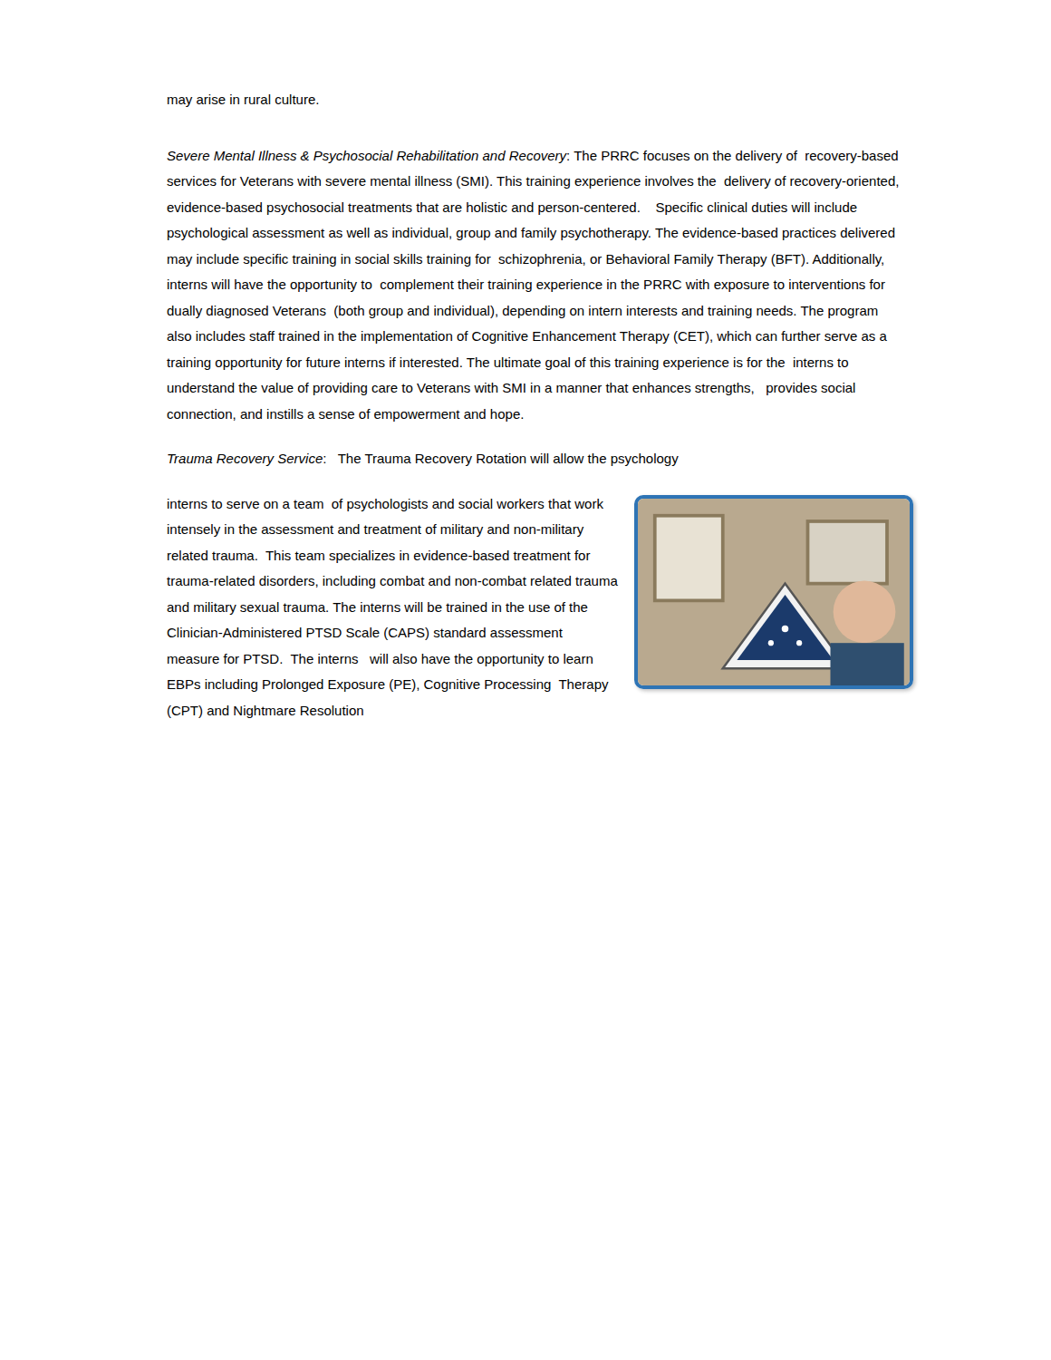may arise in rural culture.
Severe Mental Illness & Psychosocial Rehabilitation and Recovery: The PRRC focuses on the delivery of recovery-based services for Veterans with severe mental illness (SMI). This training experience involves the delivery of recovery-oriented, evidence-based psychosocial treatments that are holistic and person-centered. Specific clinical duties will include psychological assessment as well as individual, group and family psychotherapy. The evidence-based practices delivered may include specific training in social skills training for schizophrenia, or Behavioral Family Therapy (BFT). Additionally, interns will have the opportunity to complement their training experience in the PRRC with exposure to interventions for dually diagnosed Veterans (both group and individual), depending on intern interests and training needs. The program also includes staff trained in the implementation of Cognitive Enhancement Therapy (CET), which can further serve as a training opportunity for future interns if interested. The ultimate goal of this training experience is for the interns to understand the value of providing care to Veterans with SMI in a manner that enhances strengths, provides social connection, and instills a sense of empowerment and hope.
Trauma Recovery Service: The Trauma Recovery Rotation will allow the psychology
interns to serve on a team of psychologists and social workers that work intensely in the assessment and treatment of military and non-military related trauma. This team specializes in evidence-based treatment for trauma-related disorders, including combat and non-combat related trauma and military sexual trauma. The interns will be trained in the use of the Clinician-Administered PTSD Scale (CAPS) standard assessment measure for PTSD. The interns will also have the opportunity to learn EBPs including Prolonged Exposure (PE), Cognitive Processing Therapy (CPT) and Nightmare Resolution